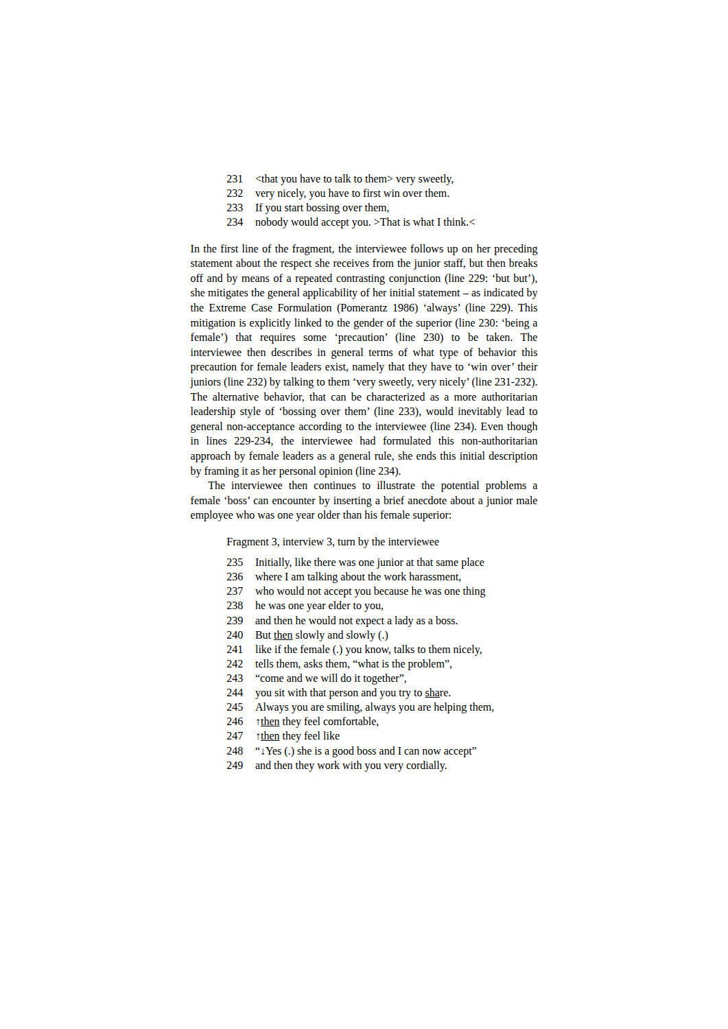| 231 | <that you have to talk to them> very sweetly, |
| 232 | very nicely, you have to first win over them. |
| 233 | If you start bossing over them, |
| 234 | nobody would accept you. >That is what I think.< |
In the first line of the fragment, the interviewee follows up on her preceding statement about the respect she receives from the junior staff, but then breaks off and by means of a repeated contrasting conjunction (line 229: ‘but but’), she mitigates the general applicability of her initial statement – as indicated by the Extreme Case Formulation (Pomerantz 1986) ‘always’ (line 229). This mitigation is explicitly linked to the gender of the superior (line 230: ‘being a female’) that requires some ‘precaution’ (line 230) to be taken. The interviewee then describes in general terms of what type of behavior this precaution for female leaders exist, namely that they have to ‘win over’ their juniors (line 232) by talking to them ‘very sweetly, very nicely’ (line 231-232). The alternative behavior, that can be characterized as a more authoritarian leadership style of ‘bossing over them’ (line 233), would inevitably lead to general non-acceptance according to the interviewee (line 234). Even though in lines 229-234, the interviewee had formulated this non-authoritarian approach by female leaders as a general rule, she ends this initial description by framing it as her personal opinion (line 234).
The interviewee then continues to illustrate the potential problems a female ‘boss’ can encounter by inserting a brief anecdote about a junior male employee who was one year older than his female superior:
Fragment 3, interview 3, turn by the interviewee
| 235 | Initially, like there was one junior at that same place |
| 236 | where I am talking about the work harassment, |
| 237 | who would not accept you because he was one thing |
| 238 | he was one year elder to you, |
| 239 | and then he would not expect a lady as a boss. |
| 240 | But then slowly and slowly (.) |
| 241 | like if the female (.) you know, talks to them nicely, |
| 242 | tells them, asks them, “what is the problem”, |
| 243 | “come and we will do it together”, |
| 244 | you sit with that person and you try to sha re. |
| 245 | Always you are smiling, always you are helping them, |
| 246 | then they feel comfortable, |
| 247 | then they feel like |
| 248 | “ Yes (.) she is a good boss and I can now accept” |
| 249 | and then they work with you very cordially. |